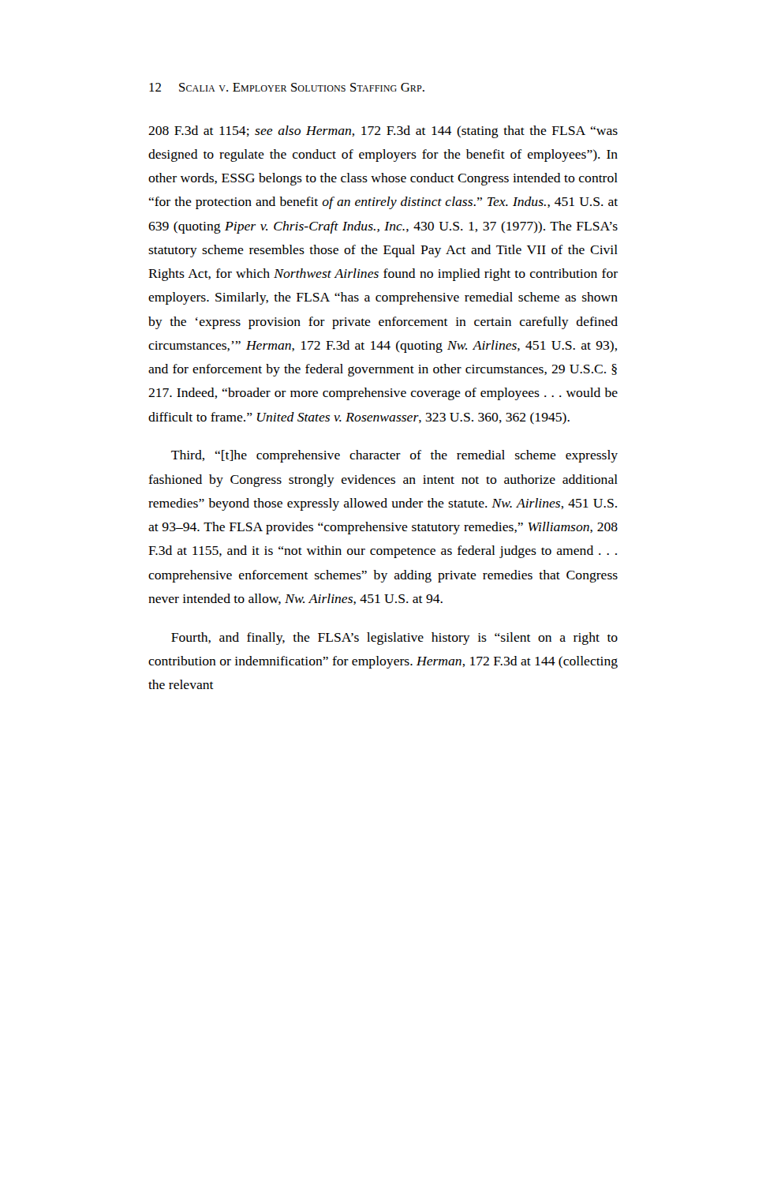12 Scalia v. Employer Solutions Staffing Grp.
208 F.3d at 1154; see also Herman, 172 F.3d at 144 (stating that the FLSA “was designed to regulate the conduct of employers for the benefit of employees”). In other words, ESSG belongs to the class whose conduct Congress intended to control “for the protection and benefit of an entirely distinct class.” Tex. Indus., 451 U.S. at 639 (quoting Piper v. Chris-Craft Indus., Inc., 430 U.S. 1, 37 (1977)). The FLSA’s statutory scheme resembles those of the Equal Pay Act and Title VII of the Civil Rights Act, for which Northwest Airlines found no implied right to contribution for employers. Similarly, the FLSA “has a comprehensive remedial scheme as shown by the ‘express provision for private enforcement in certain carefully defined circumstances,’” Herman, 172 F.3d at 144 (quoting Nw. Airlines, 451 U.S. at 93), and for enforcement by the federal government in other circumstances, 29 U.S.C. § 217. Indeed, “broader or more comprehensive coverage of employees . . . would be difficult to frame.” United States v. Rosenwasser, 323 U.S. 360, 362 (1945).
Third, “[t]he comprehensive character of the remedial scheme expressly fashioned by Congress strongly evidences an intent not to authorize additional remedies” beyond those expressly allowed under the statute. Nw. Airlines, 451 U.S. at 93–94. The FLSA provides “comprehensive statutory remedies,” Williamson, 208 F.3d at 1155, and it is “not within our competence as federal judges to amend . . . comprehensive enforcement schemes” by adding private remedies that Congress never intended to allow, Nw. Airlines, 451 U.S. at 94.
Fourth, and finally, the FLSA’s legislative history is “silent on a right to contribution or indemnification” for employers. Herman, 172 F.3d at 144 (collecting the relevant